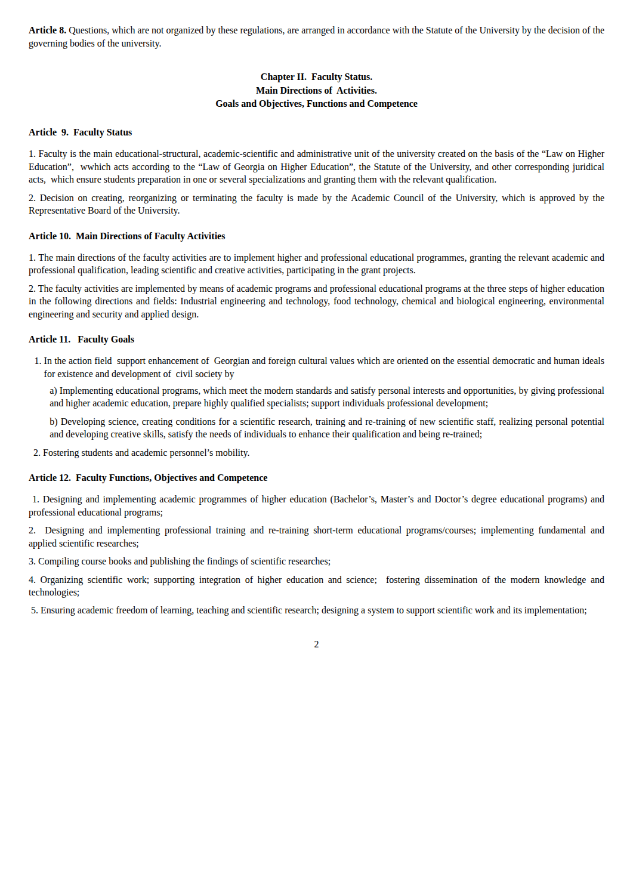Article 8. Questions, which are not organized by these regulations, are arranged in accordance with the Statute of the University by the decision of the governing bodies of the university.
Chapter II. Faculty Status. Main Directions of Activities. Goals and Objectives, Functions and Competence
Article 9. Faculty Status
1. Faculty is the main educational-structural, academic-scientific and administrative unit of the university created on the basis of the “Law on Higher Education”, wwhich acts according to the “Law of Georgia on Higher Education”, the Statute of the University, and other corresponding juridical acts, which ensure students preparation in one or several specializations and granting them with the relevant qualification.
2. Decision on creating, reorganizing or terminating the faculty is made by the Academic Council of the University, which is approved by the Representative Board of the University.
Article 10. Main Directions of Faculty Activities
1. The main directions of the faculty activities are to implement higher and professional educational programmes, granting the relevant academic and professional qualification, leading scientific and creative activities, participating in the grant projects.
2. The faculty activities are implemented by means of academic programs and professional educational programs at the three steps of higher education in the following directions and fields: Industrial engineering and technology, food technology, chemical and biological engineering, environmental engineering and security and applied design.
Article 11. Faculty Goals
In the action field support enhancement of Georgian and foreign cultural values which are oriented on the essential democratic and human ideals for existence and development of civil society by
a) Implementing educational programs, which meet the modern standards and satisfy personal interests and opportunities, by giving professional and higher academic education, prepare highly qualified specialists; support individuals professional development;
b) Developing science, creating conditions for a scientific research, training and re-training of new scientific staff, realizing personal potential and developing creative skills, satisfy the needs of individuals to enhance their qualification and being re-trained;
2. Fostering students and academic personnel’s mobility.
Article 12. Faculty Functions, Objectives and Competence
1. Designing and implementing academic programmes of higher education (Bachelor’s, Master’s and Doctor’s degree educational programs) and professional educational programs;
2. Designing and implementing professional training and re-training short-term educational programs/courses; implementing fundamental and applied scientific researches;
3. Compiling course books and publishing the findings of scientific researches;
4. Organizing scientific work; supporting integration of higher education and science; fostering dissemination of the modern knowledge and technologies;
5. Ensuring academic freedom of learning, teaching and scientific research; designing a system to support scientific work and its implementation;
2